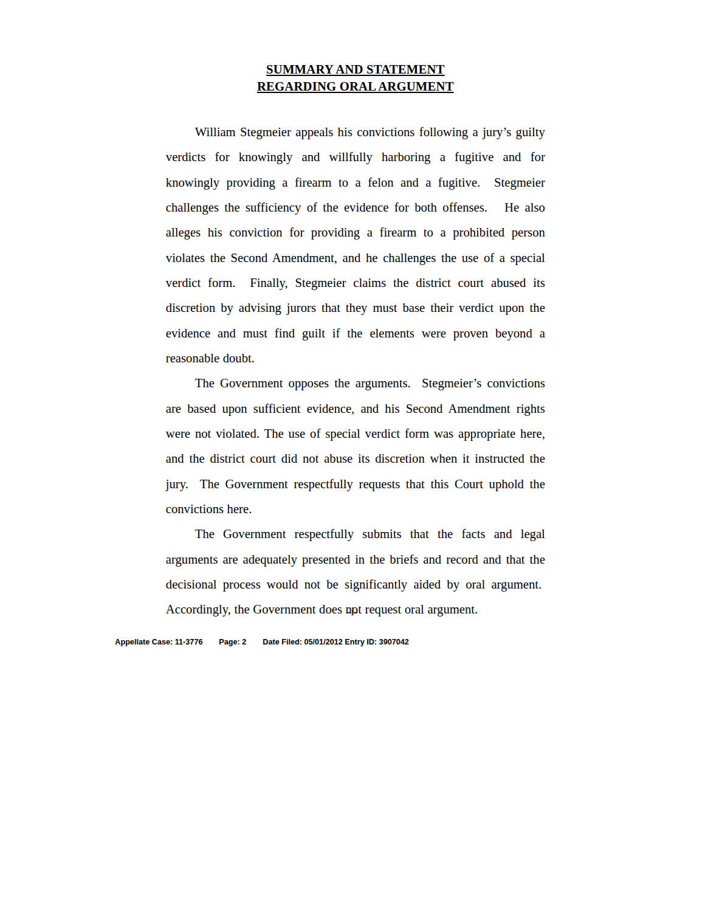Summary and Statement Regarding Oral Argument
William Stegmeier appeals his convictions following a jury’s guilty verdicts for knowingly and willfully harboring a fugitive and for knowingly providing a firearm to a felon and a fugitive. Stegmeier challenges the sufficiency of the evidence for both offenses. He also alleges his conviction for providing a firearm to a prohibited person violates the Second Amendment, and he challenges the use of a special verdict form. Finally, Stegmeier claims the district court abused its discretion by advising jurors that they must base their verdict upon the evidence and must find guilt if the elements were proven beyond a reasonable doubt.
The Government opposes the arguments. Stegmeier’s convictions are based upon sufficient evidence, and his Second Amendment rights were not violated. The use of special verdict form was appropriate here, and the district court did not abuse its discretion when it instructed the jury. The Government respectfully requests that this Court uphold the convictions here.
The Government respectfully submits that the facts and legal arguments are adequately presented in the briefs and record and that the decisional process would not be significantly aided by oral argument. Accordingly, the Government does not request oral argument.
-i-
Appellate Case: 11-3776 Page: 2 Date Filed: 05/01/2012 Entry ID: 3907042